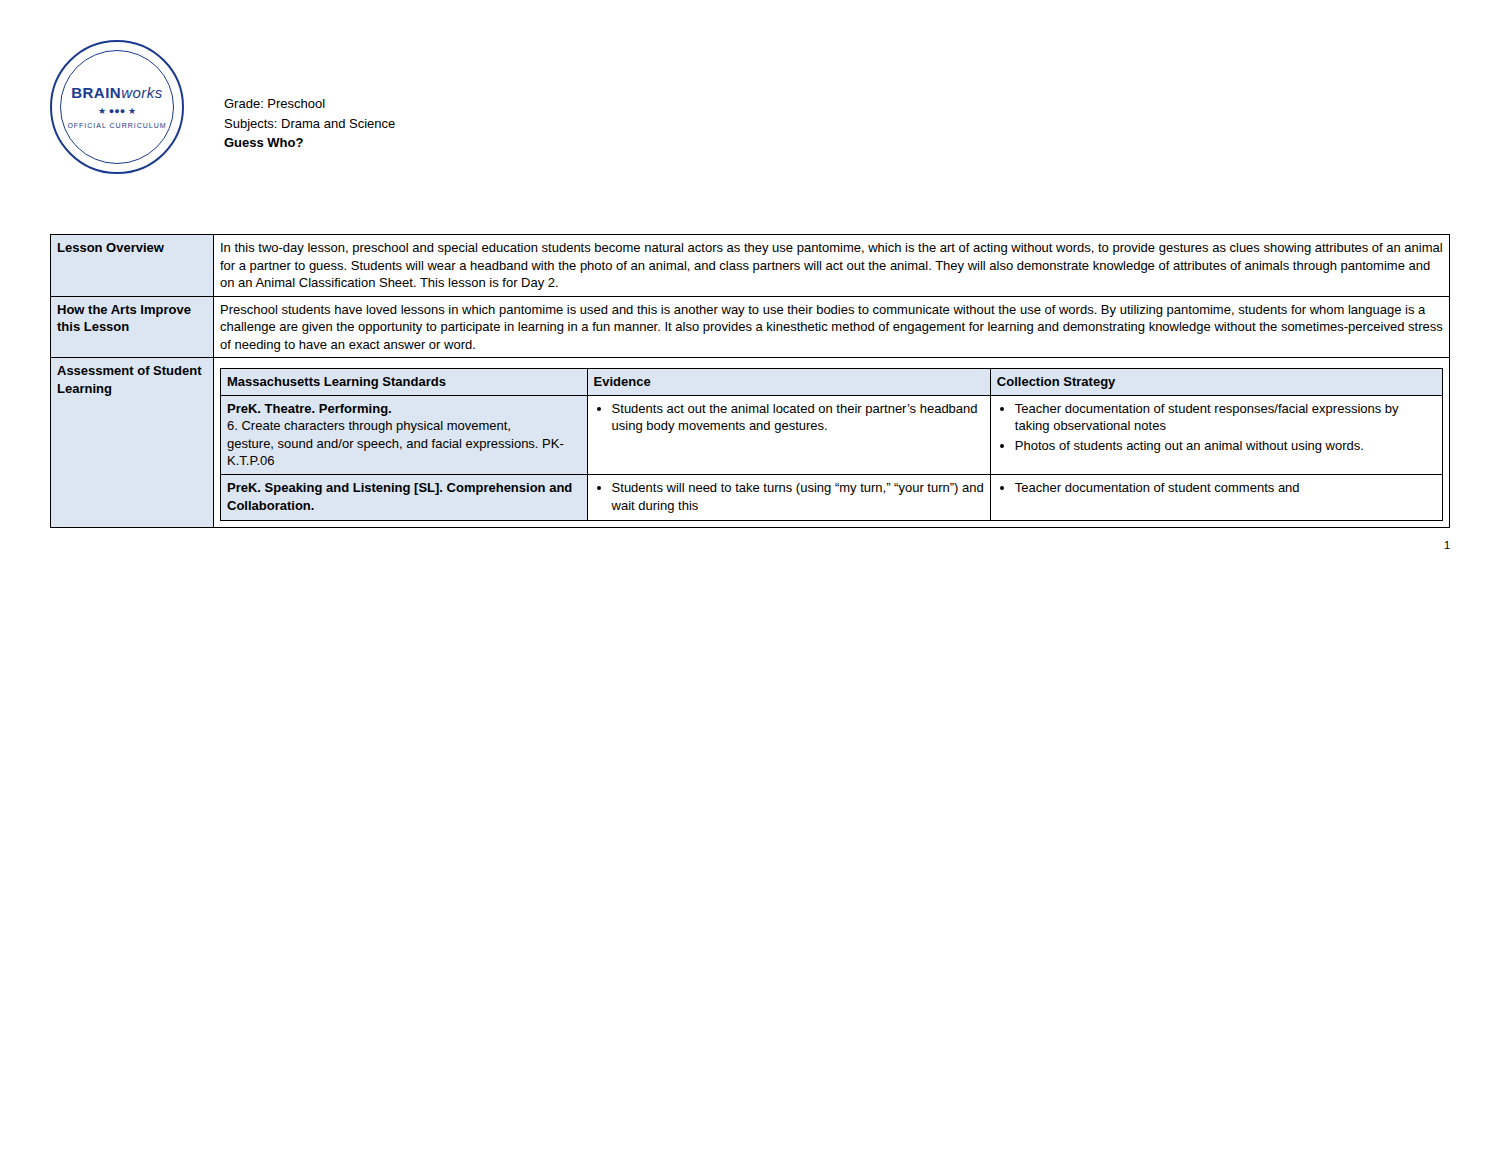BRAINworks
★ ●●● ★
OFFICIAL CURRICULUM
Grade: Preschool
Subjects: Drama and Science
Guess Who?
| Lesson Overview | In this two-day lesson, preschool and special education students become natural actors as they use pantomime, which is the art of acting without words, to provide gestures as clues showing attributes of an animal for a partner to guess. Students will wear a headband with the photo of an animal, and class partners will act out the animal. They will also demonstrate knowledge of attributes of animals through pantomime and on an Animal Classification Sheet. This lesson is for Day 2. |
| How the Arts Improve this Lesson | Preschool students have loved lessons in which pantomime is used and this is another way to use their bodies to communicate without the use of words. By utilizing pantomime, students for whom language is a challenge are given the opportunity to participate in learning in a fun manner. It also provides a kinesthetic method of engagement for learning and demonstrating knowledge without the sometimes-perceived stress of needing to have an exact answer or word. |
| Assessment of Student Learning | / Massachusetts Learning Standards / Evidence / Collection Strategy / / --- / --- / --- / / PreK. Theatre. Performing. 6. Create characters through physical movement, gesture, sound and/or speech, and facial expressions. PK-K.T.P.06 / Students act out the animal located on their partner’s headband using body movements and gestures. / Teacher documentation of student responses/facial expressions by taking observational notes Photos of students acting out an animal without using words. / / PreK. Speaking and Listening [SL]. Comprehension and Collaboration. / Students will need to take turns (using “my turn,” “your turn”) and wait during this / Teacher documentation of student comments and / |
1